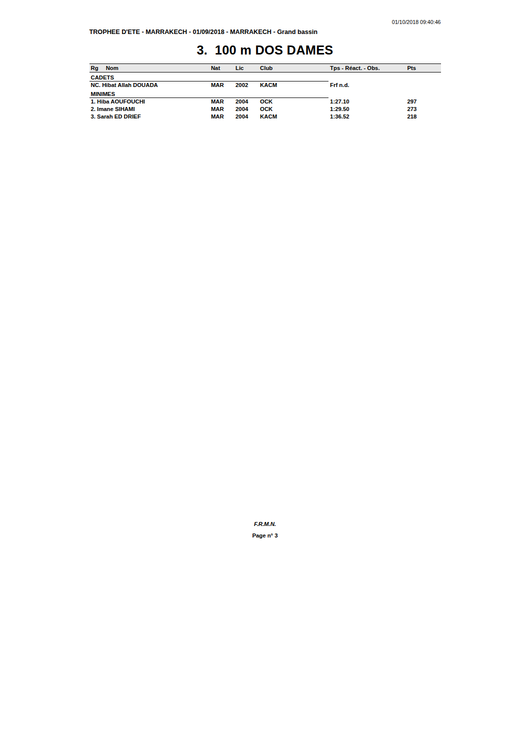01/10/2018 09:40:46
TROPHEE D'ETE - MARRAKECH - 01/09/2018 - MARRAKECH - Grand bassin
3. 100 m DOS DAMES
| Rg | Nom | Nat | Lic | Club | Tps - Réact. - Obs. | Pts |
| --- | --- | --- | --- | --- | --- | --- |
| CADETS | | |
| NC. Hibat Allah DOUADA | MAR | 2002 | KACM | Frf n.d. | |
| MINIMES | | |
| 1. Hiba AOUFOUCHI | MAR | 2004 | OCK | 1:27.10 | 297 |
| 2. Imane SIHAMI | MAR | 2004 | OCK | 1:29.50 | 273 |
| 3. Sarah ED DRIEF | MAR | 2004 | KACM | 1:36.52 | 218 |
F.R.M.N.
Page n° 3